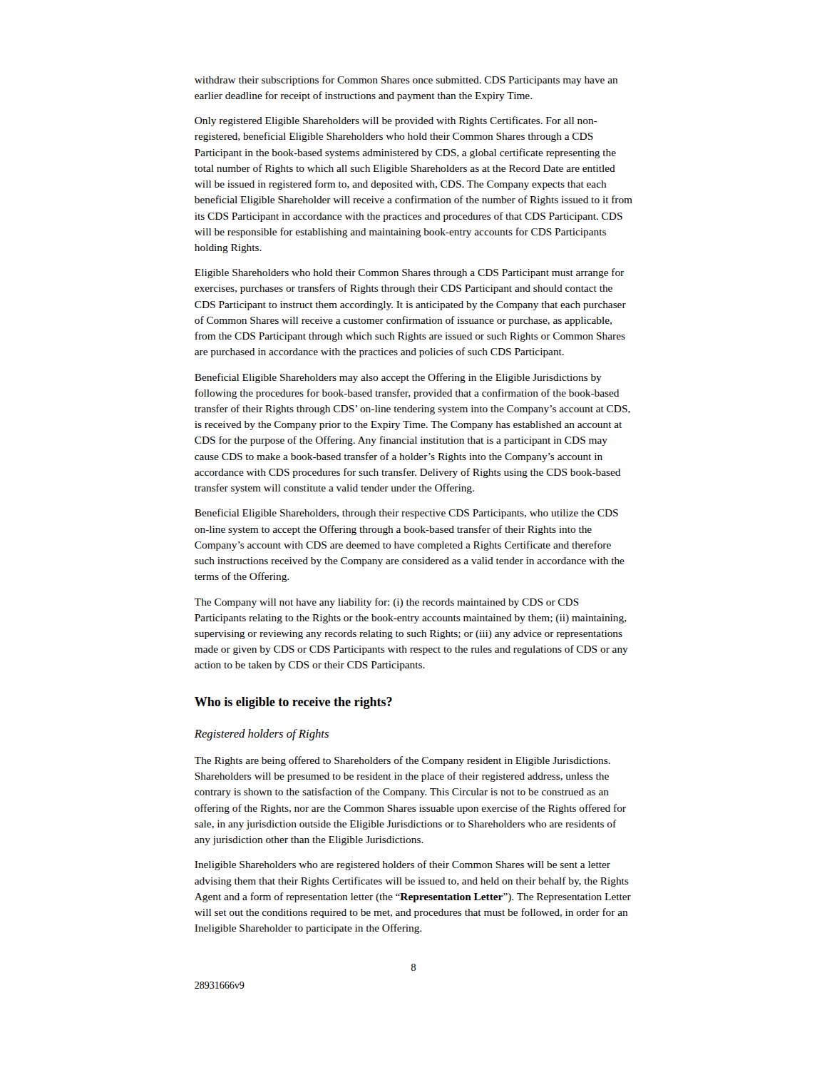withdraw their subscriptions for Common Shares once submitted. CDS Participants may have an earlier deadline for receipt of instructions and payment than the Expiry Time.
Only registered Eligible Shareholders will be provided with Rights Certificates. For all non-registered, beneficial Eligible Shareholders who hold their Common Shares through a CDS Participant in the book-based systems administered by CDS, a global certificate representing the total number of Rights to which all such Eligible Shareholders as at the Record Date are entitled will be issued in registered form to, and deposited with, CDS. The Company expects that each beneficial Eligible Shareholder will receive a confirmation of the number of Rights issued to it from its CDS Participant in accordance with the practices and procedures of that CDS Participant. CDS will be responsible for establishing and maintaining book-entry accounts for CDS Participants holding Rights.
Eligible Shareholders who hold their Common Shares through a CDS Participant must arrange for exercises, purchases or transfers of Rights through their CDS Participant and should contact the CDS Participant to instruct them accordingly. It is anticipated by the Company that each purchaser of Common Shares will receive a customer confirmation of issuance or purchase, as applicable, from the CDS Participant through which such Rights are issued or such Rights or Common Shares are purchased in accordance with the practices and policies of such CDS Participant.
Beneficial Eligible Shareholders may also accept the Offering in the Eligible Jurisdictions by following the procedures for book-based transfer, provided that a confirmation of the book-based transfer of their Rights through CDS’ on-line tendering system into the Company’s account at CDS, is received by the Company prior to the Expiry Time. The Company has established an account at CDS for the purpose of the Offering. Any financial institution that is a participant in CDS may cause CDS to make a book-based transfer of a holder’s Rights into the Company’s account in accordance with CDS procedures for such transfer. Delivery of Rights using the CDS book-based transfer system will constitute a valid tender under the Offering.
Beneficial Eligible Shareholders, through their respective CDS Participants, who utilize the CDS on-line system to accept the Offering through a book-based transfer of their Rights into the Company’s account with CDS are deemed to have completed a Rights Certificate and therefore such instructions received by the Company are considered as a valid tender in accordance with the terms of the Offering.
The Company will not have any liability for: (i) the records maintained by CDS or CDS Participants relating to the Rights or the book-entry accounts maintained by them; (ii) maintaining, supervising or reviewing any records relating to such Rights; or (iii) any advice or representations made or given by CDS or CDS Participants with respect to the rules and regulations of CDS or any action to be taken by CDS or their CDS Participants.
Who is eligible to receive the rights?
Registered holders of Rights
The Rights are being offered to Shareholders of the Company resident in Eligible Jurisdictions. Shareholders will be presumed to be resident in the place of their registered address, unless the contrary is shown to the satisfaction of the Company. This Circular is not to be construed as an offering of the Rights, nor are the Common Shares issuable upon exercise of the Rights offered for sale, in any jurisdiction outside the Eligible Jurisdictions or to Shareholders who are residents of any jurisdiction other than the Eligible Jurisdictions.
Ineligible Shareholders who are registered holders of their Common Shares will be sent a letter advising them that their Rights Certificates will be issued to, and held on their behalf by, the Rights Agent and a form of representation letter (the “Representation Letter”). The Representation Letter will set out the conditions required to be met, and procedures that must be followed, in order for an Ineligible Shareholder to participate in the Offering.
8
28931666v9